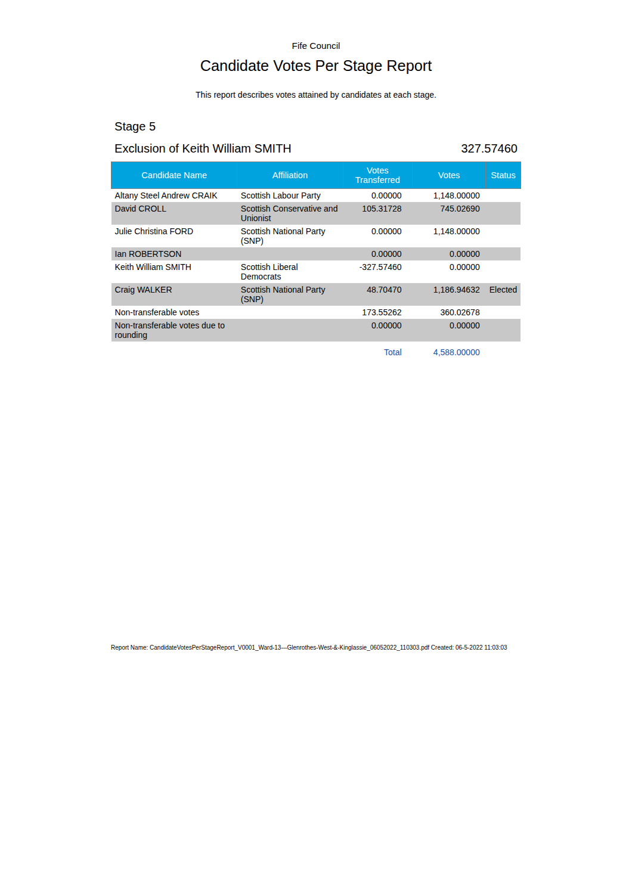Fife Council
Candidate Votes Per Stage Report
This report describes votes attained by candidates at each stage.
Stage 5
Exclusion of Keith William SMITH 327.57460
| Candidate Name | Affiliation | Votes Transferred | Votes | Status |
| --- | --- | --- | --- | --- |
| Altany Steel Andrew CRAIK | Scottish Labour Party | 0.00000 | 1,148.00000 | |
| David CROLL | Scottish Conservative and Unionist | 105.31728 | 745.02690 | |
| Julie Christina FORD | Scottish National Party (SNP) | 0.00000 | 1,148.00000 | |
| Ian ROBERTSON | | 0.00000 | 0.00000 | |
| Keith William SMITH | Scottish Liberal Democrats | -327.57460 | 0.00000 | |
| Craig WALKER | Scottish National Party (SNP) | 48.70470 | 1,186.94632 | Elected |
| Non-transferable votes | | 173.55262 | 360.02678 | |
| Non-transferable votes due to rounding | | 0.00000 | 0.00000 | |
| | | Total | 4,588.00000 | |
Report Name: CandidateVotesPerStageReport_V0001_Ward-13---Glenrothes-West-&-Kinglassie_06052022_110303.pdf Created: 06-5-2022 11:03:03